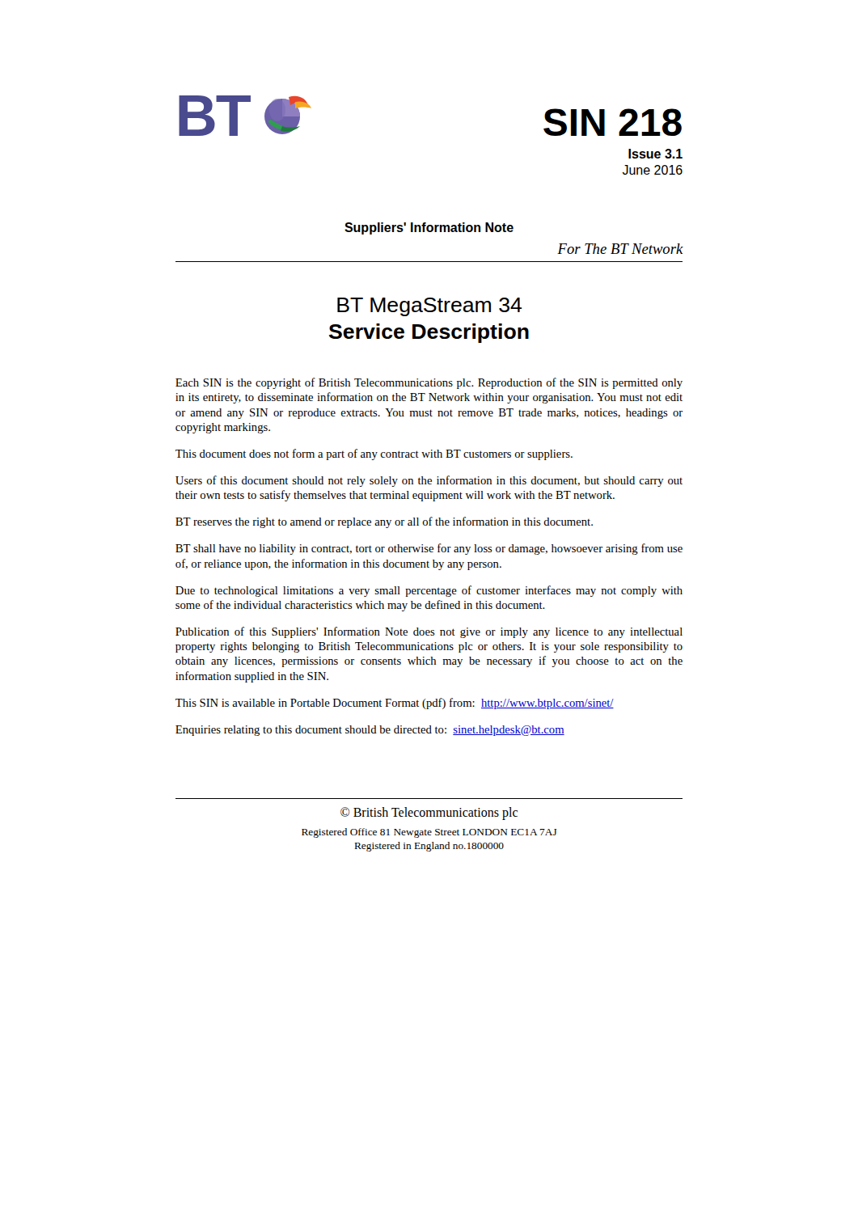BT
SIN 218
Issue 3.1
June 2016
Suppliers' Information Note
For The BT Network
BT MegaStream 34
Service Description
Each SIN is the copyright of British Telecommunications plc. Reproduction of the SIN is permitted only in its entirety, to disseminate information on the BT Network within your organisation. You must not edit or amend any SIN or reproduce extracts. You must not remove BT trade marks, notices, headings or copyright markings.
This document does not form a part of any contract with BT customers or suppliers.
Users of this document should not rely solely on the information in this document, but should carry out their own tests to satisfy themselves that terminal equipment will work with the BT network.
BT reserves the right to amend or replace any or all of the information in this document.
BT shall have no liability in contract, tort or otherwise for any loss or damage, howsoever arising from use of, or reliance upon, the information in this document by any person.
Due to technological limitations a very small percentage of customer interfaces may not comply with some of the individual characteristics which may be defined in this document.
Publication of this Suppliers' Information Note does not give or imply any licence to any intellectual property rights belonging to British Telecommunications plc or others. It is your sole responsibility to obtain any licences, permissions or consents which may be necessary if you choose to act on the information supplied in the SIN.
This SIN is available in Portable Document Format (pdf) from: http://www.btplc.com/sinet/
Enquiries relating to this document should be directed to: sinet.helpdesk@bt.com
© British Telecommunications plc
Registered Office 81 Newgate Street LONDON EC1A 7AJ
Registered in England no.1800000